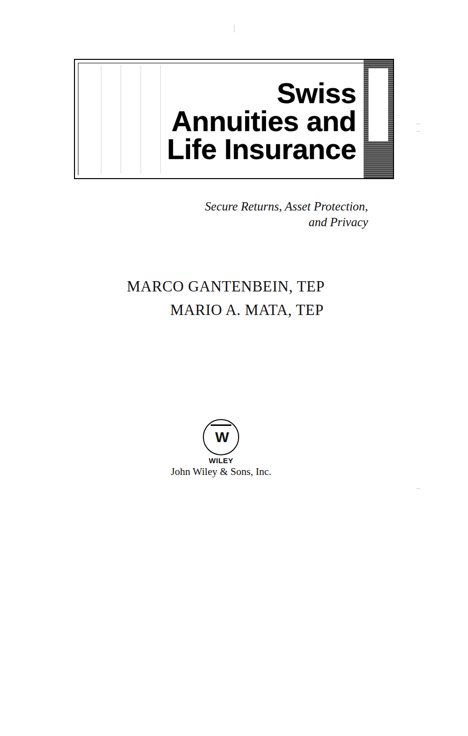Swiss Annuities and Life Insurance
Secure Returns, Asset Protection, and Privacy
MARCO GANTENBEIN, TEP MARIO A. MATA, TEP
W
WILEY
John Wiley & Sons, Inc.